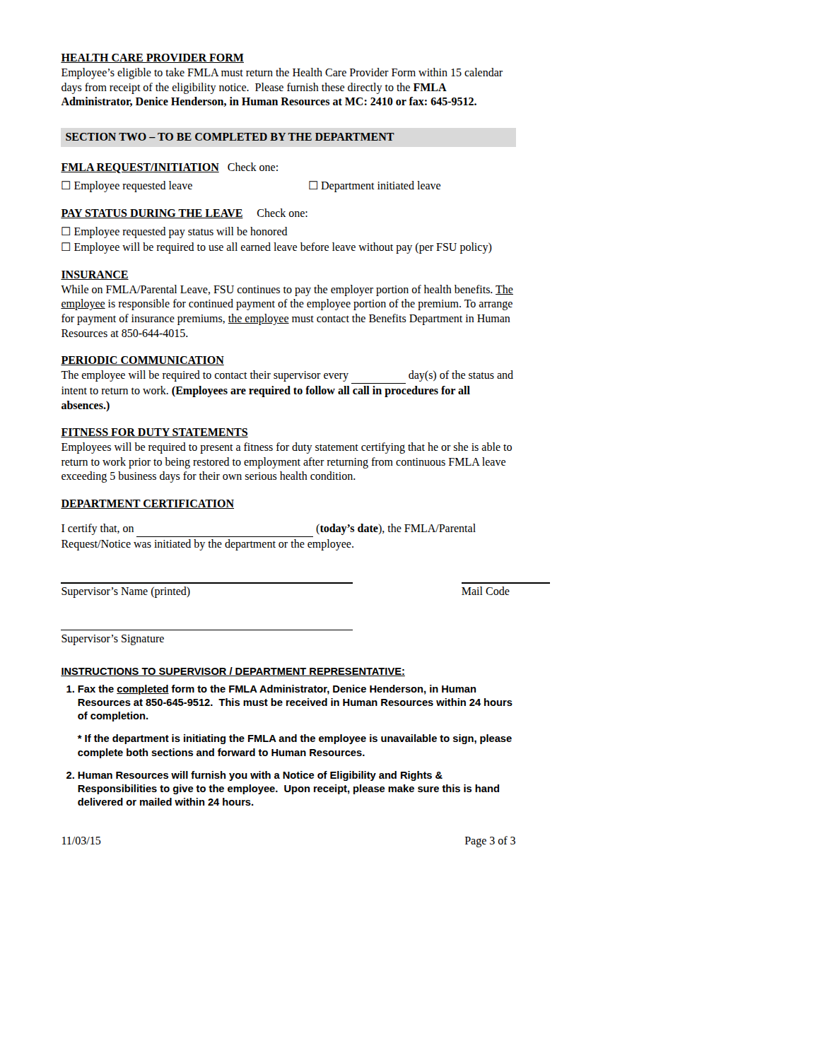HEALTH CARE PROVIDER FORM
Employee’s eligible to take FMLA must return the Health Care Provider Form within 15 calendar days from receipt of the eligibility notice. Please furnish these directly to the FMLA Administrator, Denice Henderson, in Human Resources at MC: 2410 or fax: 645-9512.
SECTION TWO – TO BE COMPLETED BY THE DEPARTMENT
FMLA REQUEST/INITIATION Check one:
☐ Employee requested leave ☐ Department initiated leave
PAY STATUS DURING THE LEAVE Check one:
☐ Employee requested pay status will be honored
☐ Employee will be required to use all earned leave before leave without pay (per FSU policy)
INSURANCE
While on FMLA/Parental Leave, FSU continues to pay the employer portion of health benefits. The employee is responsible for continued payment of the employee portion of the premium. To arrange for payment of insurance premiums, the employee must contact the Benefits Department in Human Resources at 850-644-4015.
PERIODIC COMMUNICATION
The employee will be required to contact their supervisor every day(s) of the status and intent to return to work. (Employees are required to follow all call in procedures for all absences.)
FITNESS FOR DUTY STATEMENTS
Employees will be required to present a fitness for duty statement certifying that he or she is able to return to work prior to being restored to employment after returning from continuous FMLA leave exceeding 5 business days for their own serious health condition.
DEPARTMENT CERTIFICATION
I certify that, on (today’s date), the FMLA/Parental Request/Notice was initiated by the department or the employee.
Supervisor’s Name (printed)
Mail Code
Supervisor’s Signature
INSTRUCTIONS TO SUPERVISOR / DEPARTMENT REPRESENTATIVE:
Fax the completed form to the FMLA Administrator, Denice Henderson, in Human Resources at 850-645-9512. This must be received in Human Resources within 24 hours of completion.
* If the department is initiating the FMLA and the employee is unavailable to sign, please complete both sections and forward to Human Resources.
Human Resources will furnish you with a Notice of Eligibility and Rights & Responsibilities to give to the employee. Upon receipt, please make sure this is hand delivered or mailed within 24 hours.
11/03/15 Page 3 of 3